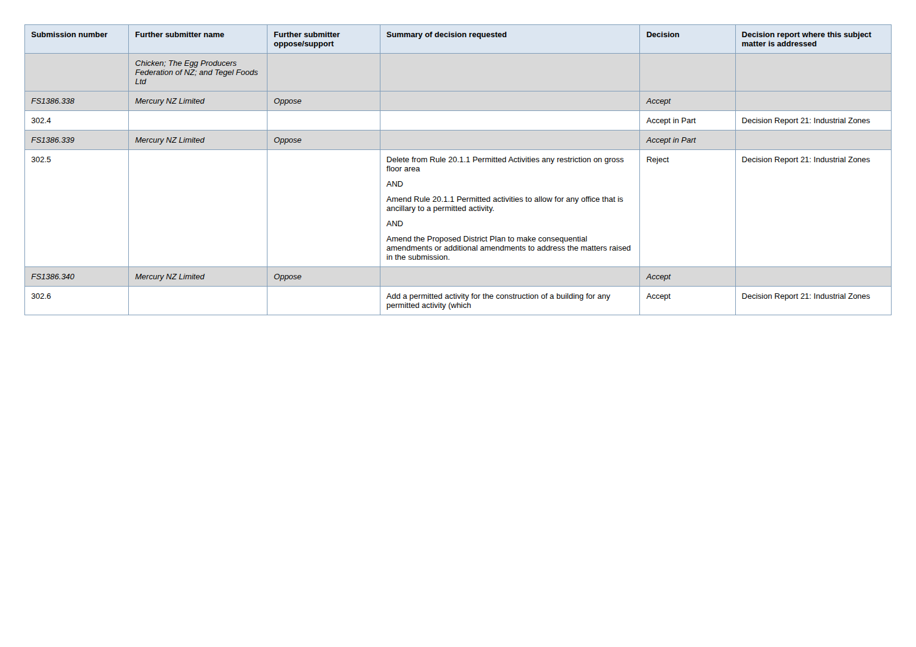| Submission number | Further submitter name | Further submitter oppose/support | Summary of decision requested | Decision | Decision report where this subject matter is addressed |
| --- | --- | --- | --- | --- | --- |
| | Chicken; The Egg Producers Federation of NZ; and Tegel Foods Ltd | | | | |
| FS1386.338 | Mercury NZ Limited | Oppose | | Accept | |
| 302.4 | | | | Accept in Part | Decision Report 21: Industrial Zones |
| FS1386.339 | Mercury NZ Limited | Oppose | | Accept in Part | |
| 302.5 | | | Delete from Rule 20.1.1 Permitted Activities any restriction on gross floor area AND Amend Rule 20.1.1 Permitted activities to allow for any office that is ancillary to a permitted activity. AND Amend the Proposed District Plan to make consequential amendments or additional amendments to address the matters raised in the submission. | Reject | Decision Report 21: Industrial Zones |
| FS1386.340 | Mercury NZ Limited | Oppose | | Accept | |
| 302.6 | | | Add a permitted activity for the construction of a building for any permitted activity (which | Accept | Decision Report 21: Industrial Zones |